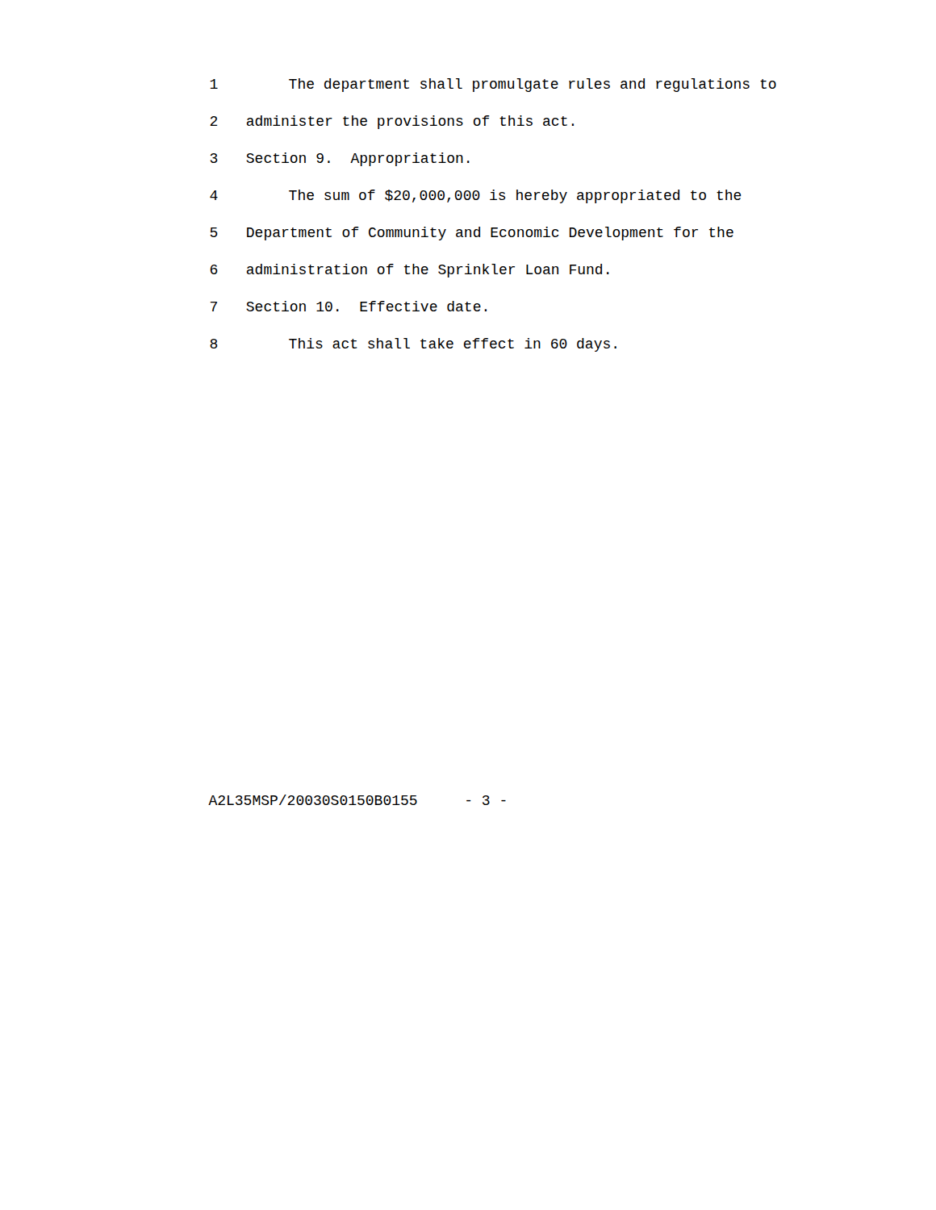| 1 | The department shall promulgate rules and regulations to |
| 2 | administer the provisions of this act. |
| 3 | Section 9. Appropriation. |
| 4 | The sum of $20,000,000 is hereby appropriated to the |
| 5 | Department of Community and Economic Development for the |
| 6 | administration of the Sprinkler Loan Fund. |
| 7 | Section 10. Effective date. |
| 8 | This act shall take effect in 60 days. |
A2L35MSP/20030S0150B0155- 3 -